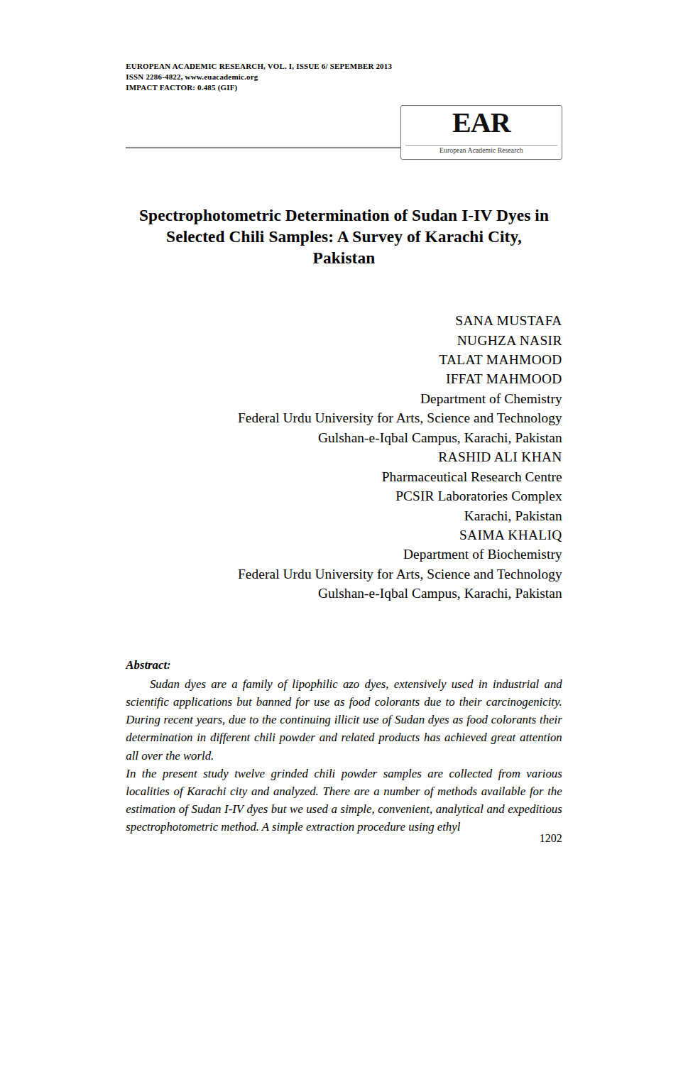EUROPEAN ACADEMIC RESEARCH, VOL. I, ISSUE 6/ SEPEMBER 2013
ISSN 2286-4822, www.euacademic.org
IMPACT FACTOR: 0.485 (GIF)
EAR
European Academic Research
Spectrophotometric Determination of Sudan I-IV Dyes in Selected Chili Samples: A Survey of Karachi City, Pakistan
SANA MUSTAFA
NUGHZA NASIR
TALAT MAHMOOD
IFFAT MAHMOOD
Department of Chemistry
Federal Urdu University for Arts, Science and Technology
Gulshan-e-Iqbal Campus, Karachi, Pakistan
RASHID ALI KHAN
Pharmaceutical Research Centre
PCSIR Laboratories Complex
Karachi, Pakistan
SAIMA KHALIQ
Department of Biochemistry
Federal Urdu University for Arts, Science and Technology
Gulshan-e-Iqbal Campus, Karachi, Pakistan
Abstract:
Sudan dyes are a family of lipophilic azo dyes, extensively used in industrial and scientific applications but banned for use as food colorants due to their carcinogenicity. During recent years, due to the continuing illicit use of Sudan dyes as food colorants their determination in different chili powder and related products has achieved great attention all over the world.
In the present study twelve grinded chili powder samples are collected from various localities of Karachi city and analyzed. There are a number of methods available for the estimation of Sudan I-IV dyes but we used a simple, convenient, analytical and expeditious spectrophotometric method. A simple extraction procedure using ethyl
1202